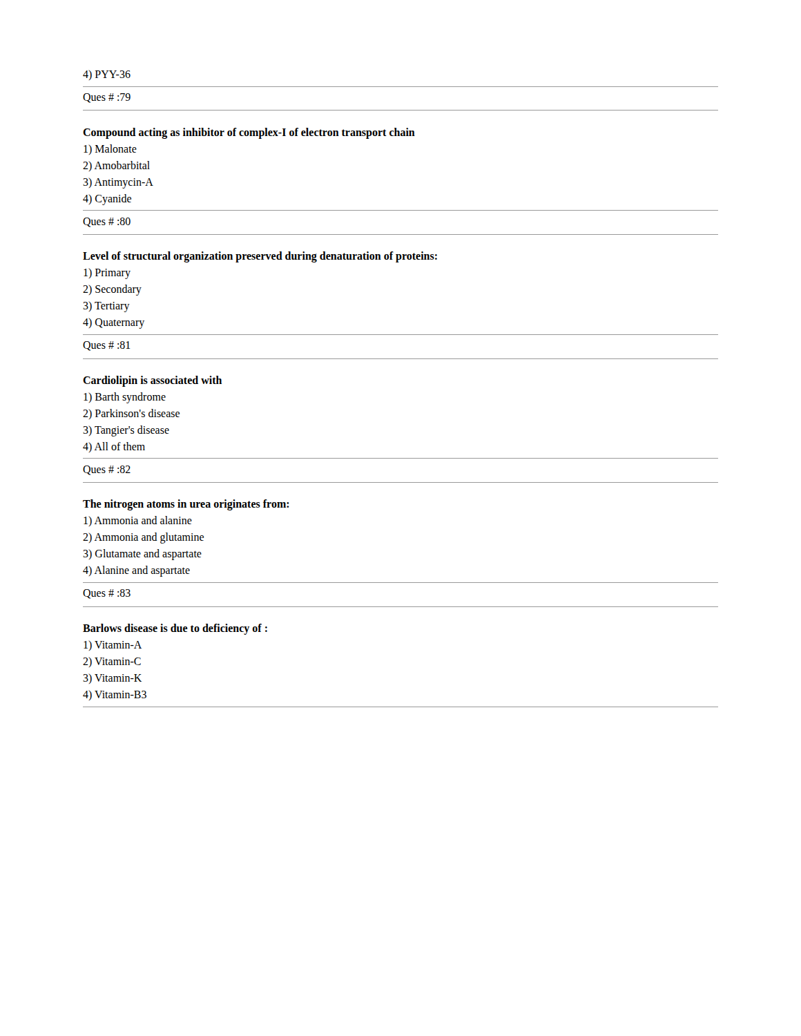4) PYY-36
Ques # :79
Compound acting as inhibitor of complex-I of electron transport chain
1) Malonate
2) Amobarbital
3) Antimycin-A
4) Cyanide
Ques # :80
Level of structural organization preserved during denaturation of proteins:
1) Primary
2) Secondary
3) Tertiary
4) Quaternary
Ques # :81
Cardiolipin is associated with
1) Barth syndrome
2) Parkinson's disease
3) Tangier's disease
4) All of them
Ques # :82
The nitrogen atoms in urea originates from:
1) Ammonia and alanine
2) Ammonia and glutamine
3) Glutamate and aspartate
4) Alanine and aspartate
Ques # :83
Barlows disease is due to deficiency of :
1) Vitamin-A
2) Vitamin-C
3) Vitamin-K
4) Vitamin-B3